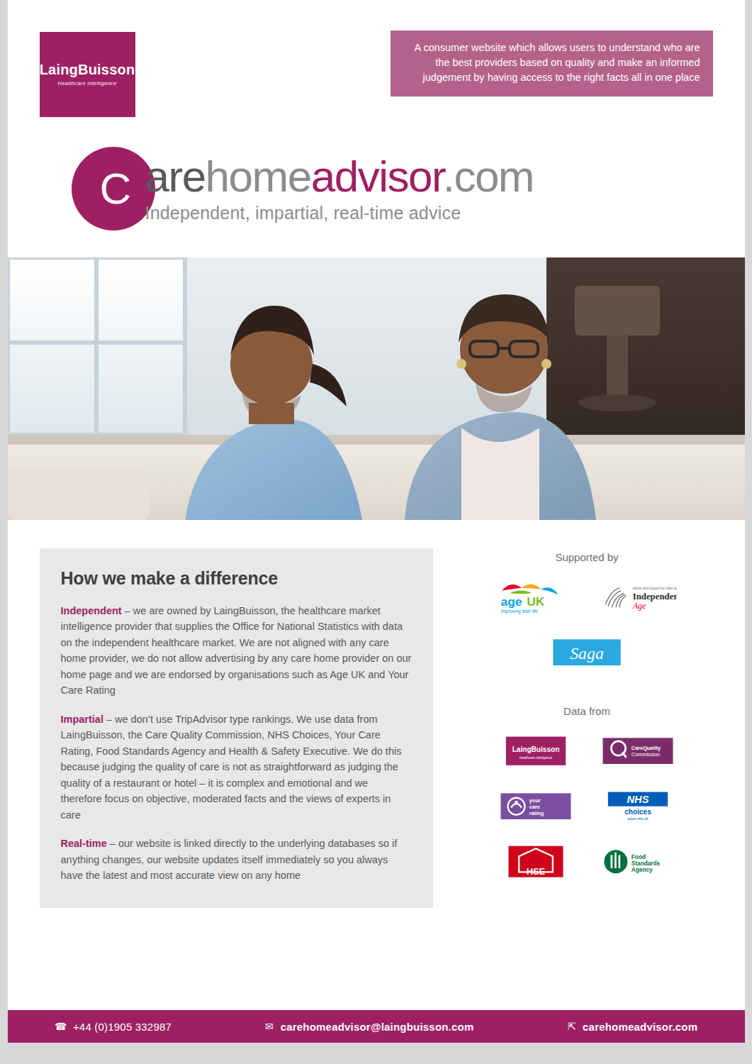LaingBuisson
Healthcare intelligence
A consumer website which allows users to understand who are the best providers based on quality and make an informed judgement by having access to the right facts all in one place
C
arehome advisor.com
Independent, impartial, real-time advice
How we make a difference
Independent – we are owned by LaingBuisson, the healthcare market intelligence provider that supplies the Office for National Statistics with data on the independent healthcare market. We are not aligned with any care home provider, we do not allow advertising by any care home provider on our home page and we are endorsed by organisations such as Age UK and Your Care Rating
Impartial – we don’t use TripAdvisor type rankings. We use data from LaingBuisson, the Care Quality Commission, NHS Choices, Your Care Rating, Food Standards Agency and Health & Safety Executive. We do this because judging the quality of care is not as straightforward as judging the quality of a restaurant or hotel – it is complex and emotional and we therefore focus on objective, moderated facts and the views of experts in care
Real-time – our website is linked directly to the underlying databases so if anything changes, our website updates itself immediately so you always have the latest and most accurate view on any home
Supported by
age UK Improving later life
advice and support for older age Independent Age
Saga
Data from
LaingBuisson Healthcare intelligence
CareQuality Commission
your care rating
NHS choices www.nhs.uk
HSE
Food Standards Agency
☎+44 (0)1905 332987
✉carehomeadvisor@laingbuisson.com
⇱carehomeadvisor.com